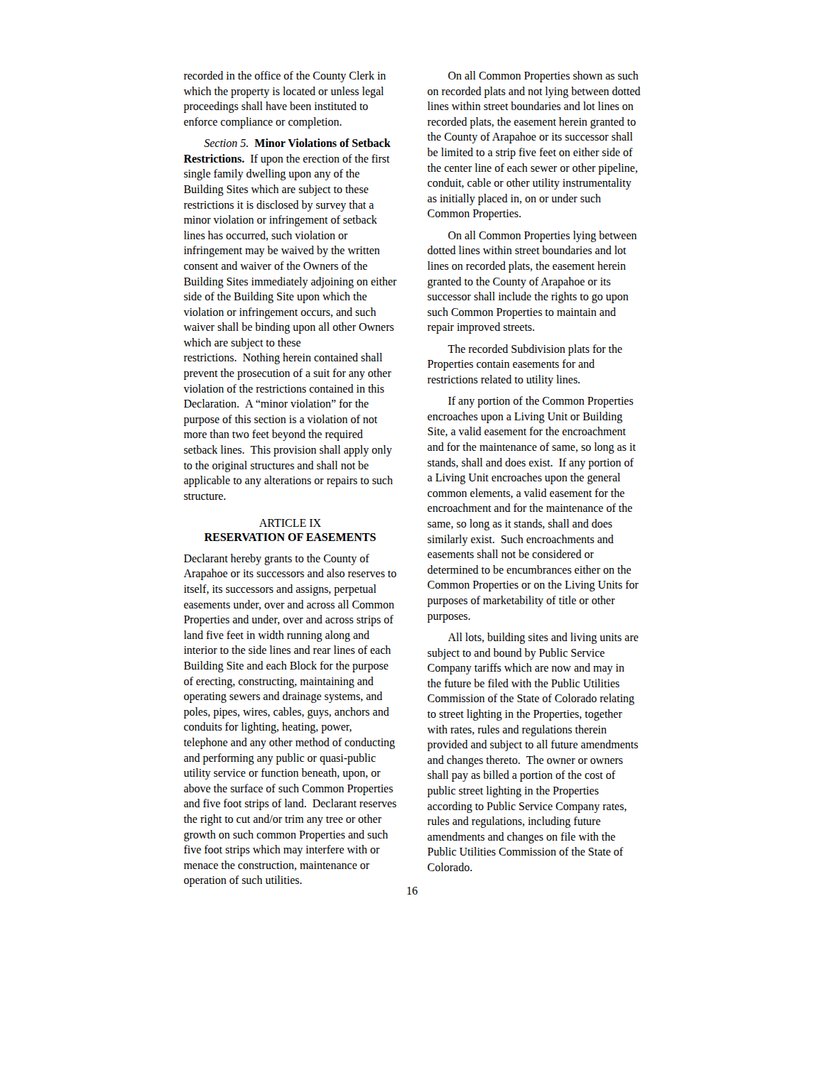recorded in the office of the County Clerk in which the property is located or unless legal proceedings shall have been instituted to enforce compliance or completion.
Section 5. Minor Violations of Setback Restrictions. If upon the erection of the first single family dwelling upon any of the Building Sites which are subject to these restrictions it is disclosed by survey that a minor violation or infringement of setback lines has occurred, such violation or infringement may be waived by the written consent and waiver of the Owners of the Building Sites immediately adjoining on either side of the Building Site upon which the violation or infringement occurs, and such waiver shall be binding upon all other Owners which are subject to these restrictions. Nothing herein contained shall prevent the prosecution of a suit for any other violation of the restrictions contained in this Declaration. A “minor violation” for the purpose of this section is a violation of not more than two feet beyond the required setback lines. This provision shall apply only to the original structures and shall not be applicable to any alterations or repairs to such structure.
ARTICLE IX RESERVATION OF EASEMENTS
Declarant hereby grants to the County of Arapahoe or its successors and also reserves to itself, its successors and assigns, perpetual easements under, over and across all Common Properties and under, over and across strips of land five feet in width running along and interior to the side lines and rear lines of each Building Site and each Block for the purpose of erecting, constructing, maintaining and operating sewers and drainage systems, and poles, pipes, wires, cables, guys, anchors and conduits for lighting, heating, power, telephone and any other method of conducting and performing any public or quasi-public utility service or function beneath, upon, or above the surface of such Common Properties and five foot strips of land. Declarant reserves the right to cut and/or trim any tree or other growth on such common Properties and such five foot strips which may interfere with or menace the construction, maintenance or operation of such utilities.
On all Common Properties shown as such on recorded plats and not lying between dotted lines within street boundaries and lot lines on recorded plats, the easement herein granted to the County of Arapahoe or its successor shall be limited to a strip five feet on either side of the center line of each sewer or other pipeline, conduit, cable or other utility instrumentality as initially placed in, on or under such Common Properties.
On all Common Properties lying between dotted lines within street boundaries and lot lines on recorded plats, the easement herein granted to the County of Arapahoe or its successor shall include the rights to go upon such Common Properties to maintain and repair improved streets.
The recorded Subdivision plats for the Properties contain easements for and restrictions related to utility lines.
If any portion of the Common Properties encroaches upon a Living Unit or Building Site, a valid easement for the encroachment and for the maintenance of same, so long as it stands, shall and does exist. If any portion of a Living Unit encroaches upon the general common elements, a valid easement for the encroachment and for the maintenance of the same, so long as it stands, shall and does similarly exist. Such encroachments and easements shall not be considered or determined to be encumbrances either on the Common Properties or on the Living Units for purposes of marketability of title or other purposes.
All lots, building sites and living units are subject to and bound by Public Service Company tariffs which are now and may in the future be filed with the Public Utilities Commission of the State of Colorado relating to street lighting in the Properties, together with rates, rules and regulations therein provided and subject to all future amendments and changes thereto. The owner or owners shall pay as billed a portion of the cost of public street lighting in the Properties according to Public Service Company rates, rules and regulations, including future amendments and changes on file with the Public Utilities Commission of the State of Colorado.
16